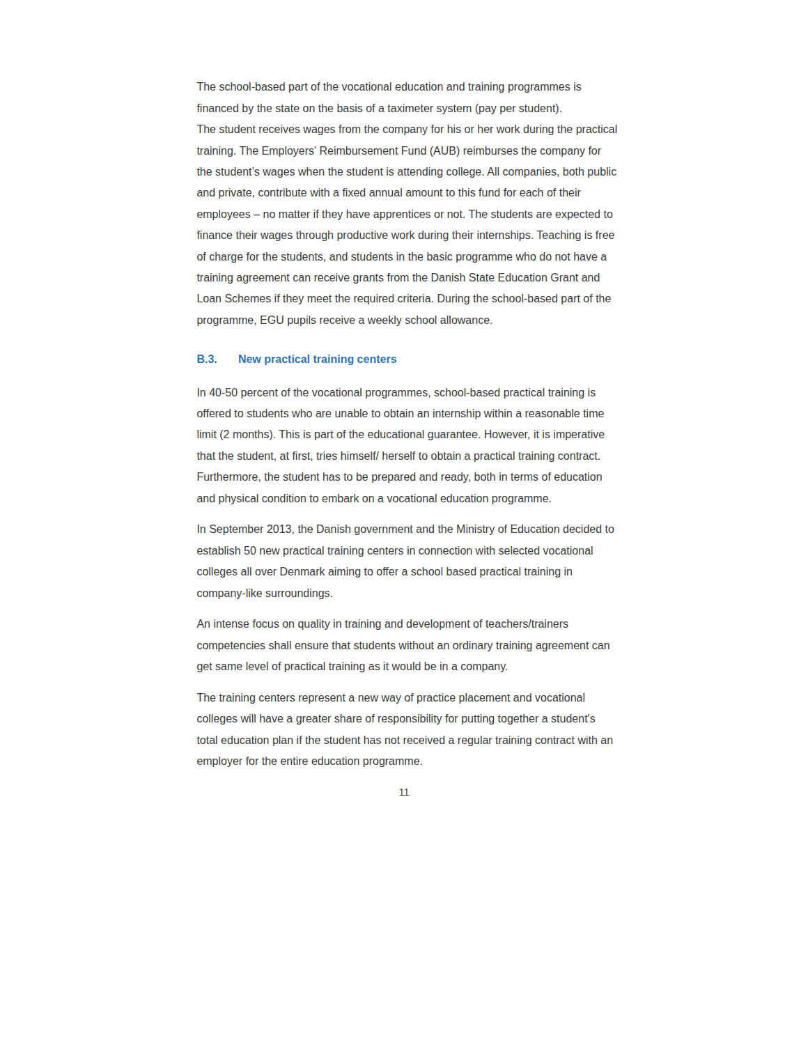The school-based part of the vocational education and training programmes is financed by the state on the basis of a taximeter system (pay per student).
The student receives wages from the company for his or her work during the practical training. The Employers’ Reimbursement Fund (AUB) reimburses the company for the student’s wages when the student is attending college. All companies, both public and private, contribute with a fixed annual amount to this fund for each of their employees – no matter if they have apprentices or not. The students are expected to finance their wages through productive work during their internships. Teaching is free of charge for the students, and students in the basic programme who do not have a training agreement can receive grants from the Danish State Education Grant and Loan Schemes if they meet the required criteria. During the school-based part of the programme, EGU pupils receive a weekly school allowance.
B.3. New practical training centers
In 40-50 percent of the vocational programmes, school-based practical training is offered to students who are unable to obtain an internship within a reasonable time limit (2 months). This is part of the educational guarantee. However, it is imperative that the student, at first, tries himself/ herself to obtain a practical training contract. Furthermore, the student has to be prepared and ready, both in terms of education and physical condition to embark on a vocational education programme.
In September 2013, the Danish government and the Ministry of Education decided to establish 50 new practical training centers in connection with selected vocational colleges all over Denmark aiming to offer a school based practical training in company-like surroundings.
An intense focus on quality in training and development of teachers/trainers competencies shall ensure that students without an ordinary training agreement can get same level of practical training as it would be in a company.
The training centers represent a new way of practice placement and vocational colleges will have a greater share of responsibility for putting together a student's total education plan if the student has not received a regular training contract with an employer for the entire education programme.
11